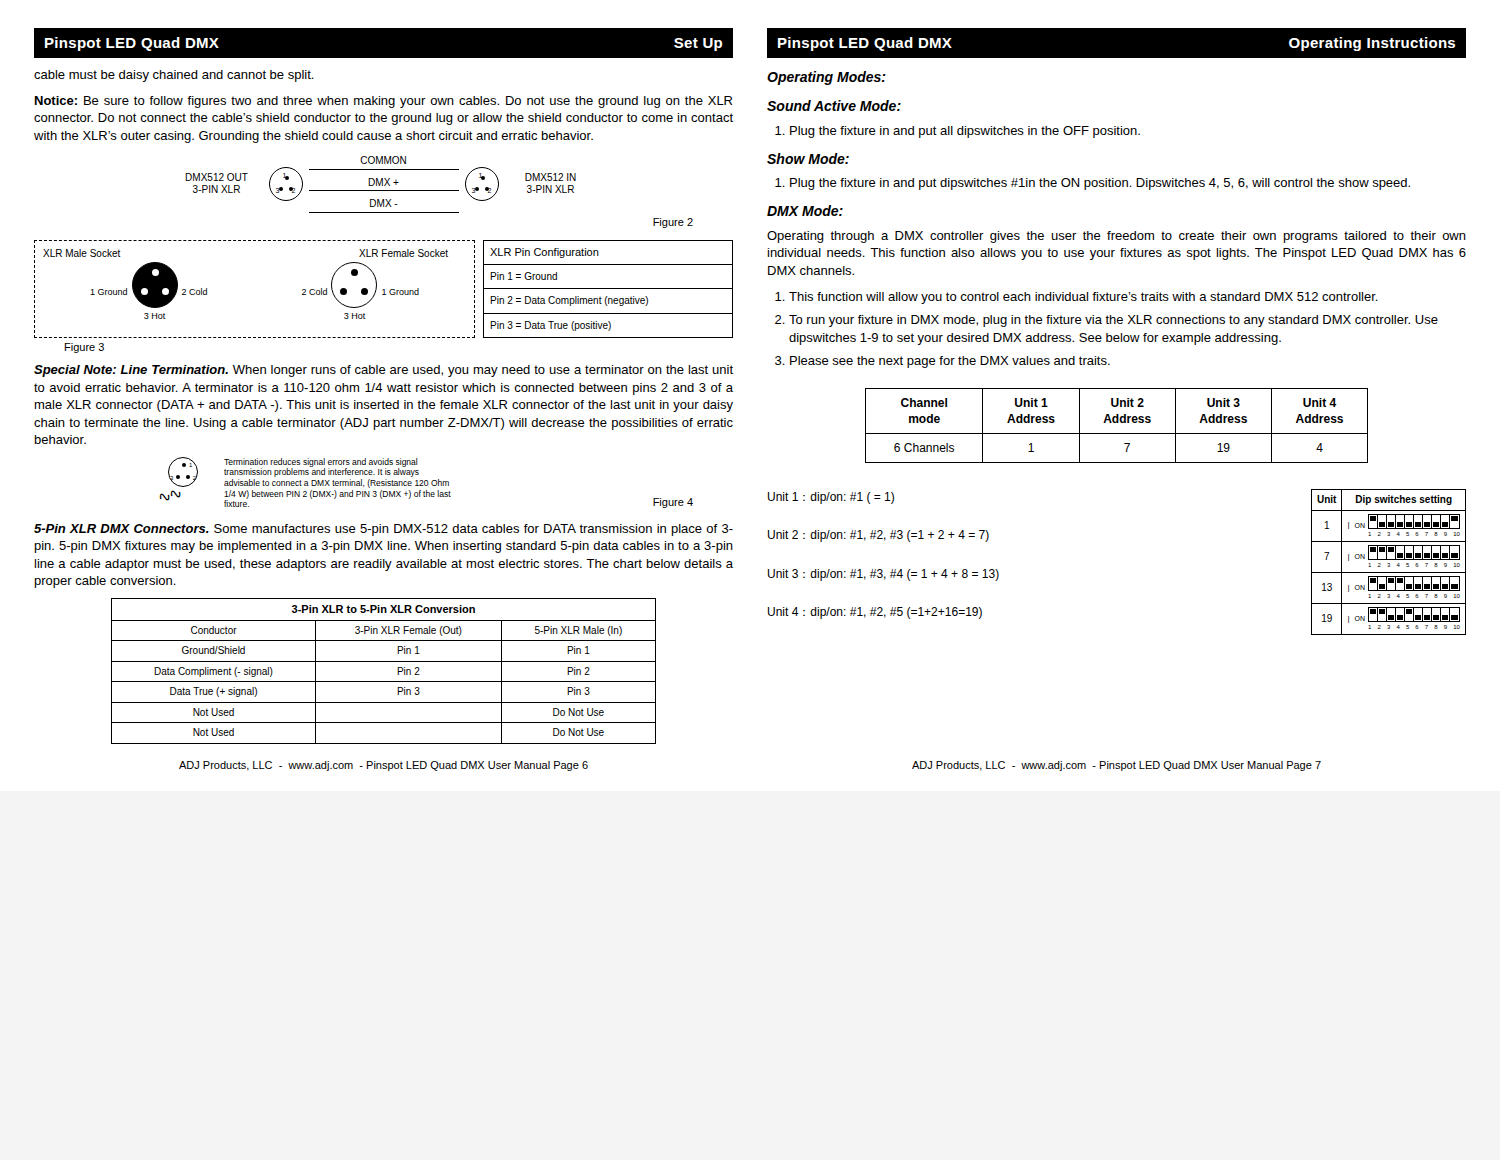Pinspot LED Quad DMX Set Up
cable must be daisy chained and cannot be split.
Notice: Be sure to follow figures two and three when making your own cables. Do not use the ground lug on the XLR connector. Do not connect the cable’s shield conductor to the ground lug or allow the shield conductor to come in contact with the XLR’s outer casing. Grounding the shield could cause a short circuit and erratic behavior.
DMX512 OUT
3-PIN XLR
1 3 2
COMMON
DMX +
DMX -
1 3 2
DMX512 IN
3-PIN XLR
Figure 2
XLR Male Socket XLR Female Socket
1 Ground
3 Hot
2 Cold
2 Cold
3 Hot
1 Ground
XLR Pin Configuration
Pin 1 = Ground
Pin 2 = Data Compliment (negative)
Pin 3 = Data True (positive)
Figure 3
Special Note: Line Termination. When longer runs of cable are used, you may need to use a terminator on the last unit to avoid erratic behavior. A terminator is a 110-120 ohm 1/4 watt resistor which is connected between pins 2 and 3 of a male XLR connector (DATA + and DATA -). This unit is inserted in the female XLR connector of the last unit in your daisy chain to terminate the line. Using a cable terminator (ADJ part number Z-DMX/T) will decrease the possibilities of erratic behavior.
1 3 2
∿∿
Termination reduces signal errors and avoids signal transmission problems and interference. It is always advisable to connect a DMX terminal, (Resistance 120 Ohm 1/4 W) between PIN 2 (DMX-) and PIN 3 (DMX +) of the last fixture.
Figure 4
5-Pin XLR DMX Connectors. Some manufactures use 5-pin DMX-512 data cables for DATA transmission in place of 3-pin. 5-pin DMX fixtures may be implemented in a 3-pin DMX line. When inserting standard 5-pin data cables in to a 3-pin line a cable adaptor must be used, these adaptors are readily available at most electric stores. The chart below details a proper cable conversion.
| 3-Pin XLR to 5-Pin XLR Conversion |
| --- |
| Conductor | 3-Pin XLR Female (Out) | 5-Pin XLR Male (In) |
| Ground/Shield | Pin 1 | Pin 1 |
| Data Compliment (- signal) | Pin 2 | Pin 2 |
| Data True (+ signal) | Pin 3 | Pin 3 |
| Not Used | | Do Not Use |
| Not Used | | Do Not Use |
ADJ Products, LLC - www.adj.com - Pinspot LED Quad DMX User Manual Page 6
Pinspot LED Quad DMX Operating Instructions
Operating Modes:
Sound Active Mode:
Plug the fixture in and put all dipswitches in the OFF position.
Show Mode:
Plug the fixture in and put dipswitches #1in the ON position. Dipswitches 4, 5, 6, will control the show speed.
DMX Mode:
Operating through a DMX controller gives the user the freedom to create their own programs tailored to their own individual needs. This function also allows you to use your fixtures as spot lights. The Pinspot LED Quad DMX has 6 DMX channels.
This function will allow you to control each individual fixture’s traits with a standard DMX 512 controller.
To run your fixture in DMX mode, plug in the fixture via the XLR connections to any standard DMX controller. Use dipswitches 1-9 to set your desired DMX address. See below for example addressing.
Please see the next page for the DMX values and traits.
| Channel mode | Unit 1 Address | Unit 2 Address | Unit 3 Address | Unit 4 Address |
| --- | --- | --- | --- | --- |
| 6 Channels | 1 | 7 | 19 | 4 |
Unit 1：dip/on: #1 ( = 1)
Unit 2：dip/on: #1, #2, #3 (=1 + 2 + 4 = 7)
Unit 3：dip/on: #1, #3, #4 (= 1 + 4 + 8 = 13)
Unit 4：dip/on: #1, #2, #5 (=1+2+16=19)
| Unit | Dip switches setting |
| --- | --- |
| 1 | / ON 1 2 3 4 5 6 7 8 9 10 |
| 7 | / ON 1 2 3 4 5 6 7 8 9 10 |
| 13 | / ON 1 2 3 4 5 6 7 8 9 10 |
| 19 | / ON 1 2 3 4 5 6 7 8 9 10 |
ADJ Products, LLC - www.adj.com - Pinspot LED Quad DMX User Manual Page 7